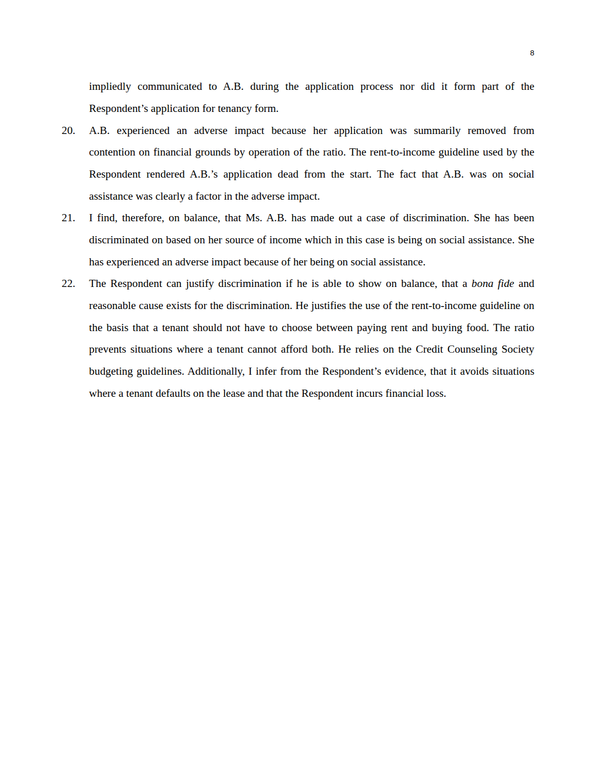8
impliedly communicated to A.B. during the application process nor did it form part of the Respondent’s application for tenancy form.
20. A.B. experienced an adverse impact because her application was summarily removed from contention on financial grounds by operation of the ratio. The rent-to-income guideline used by the Respondent rendered A.B.’s application dead from the start. The fact that A.B. was on social assistance was clearly a factor in the adverse impact.
21. I find, therefore, on balance, that Ms. A.B. has made out a case of discrimination. She has been discriminated on based on her source of income which in this case is being on social assistance. She has experienced an adverse impact because of her being on social assistance.
22. The Respondent can justify discrimination if he is able to show on balance, that a bona fide and reasonable cause exists for the discrimination. He justifies the use of the rent-to-income guideline on the basis that a tenant should not have to choose between paying rent and buying food. The ratio prevents situations where a tenant cannot afford both. He relies on the Credit Counseling Society budgeting guidelines. Additionally, I infer from the Respondent’s evidence, that it avoids situations where a tenant defaults on the lease and that the Respondent incurs financial loss.